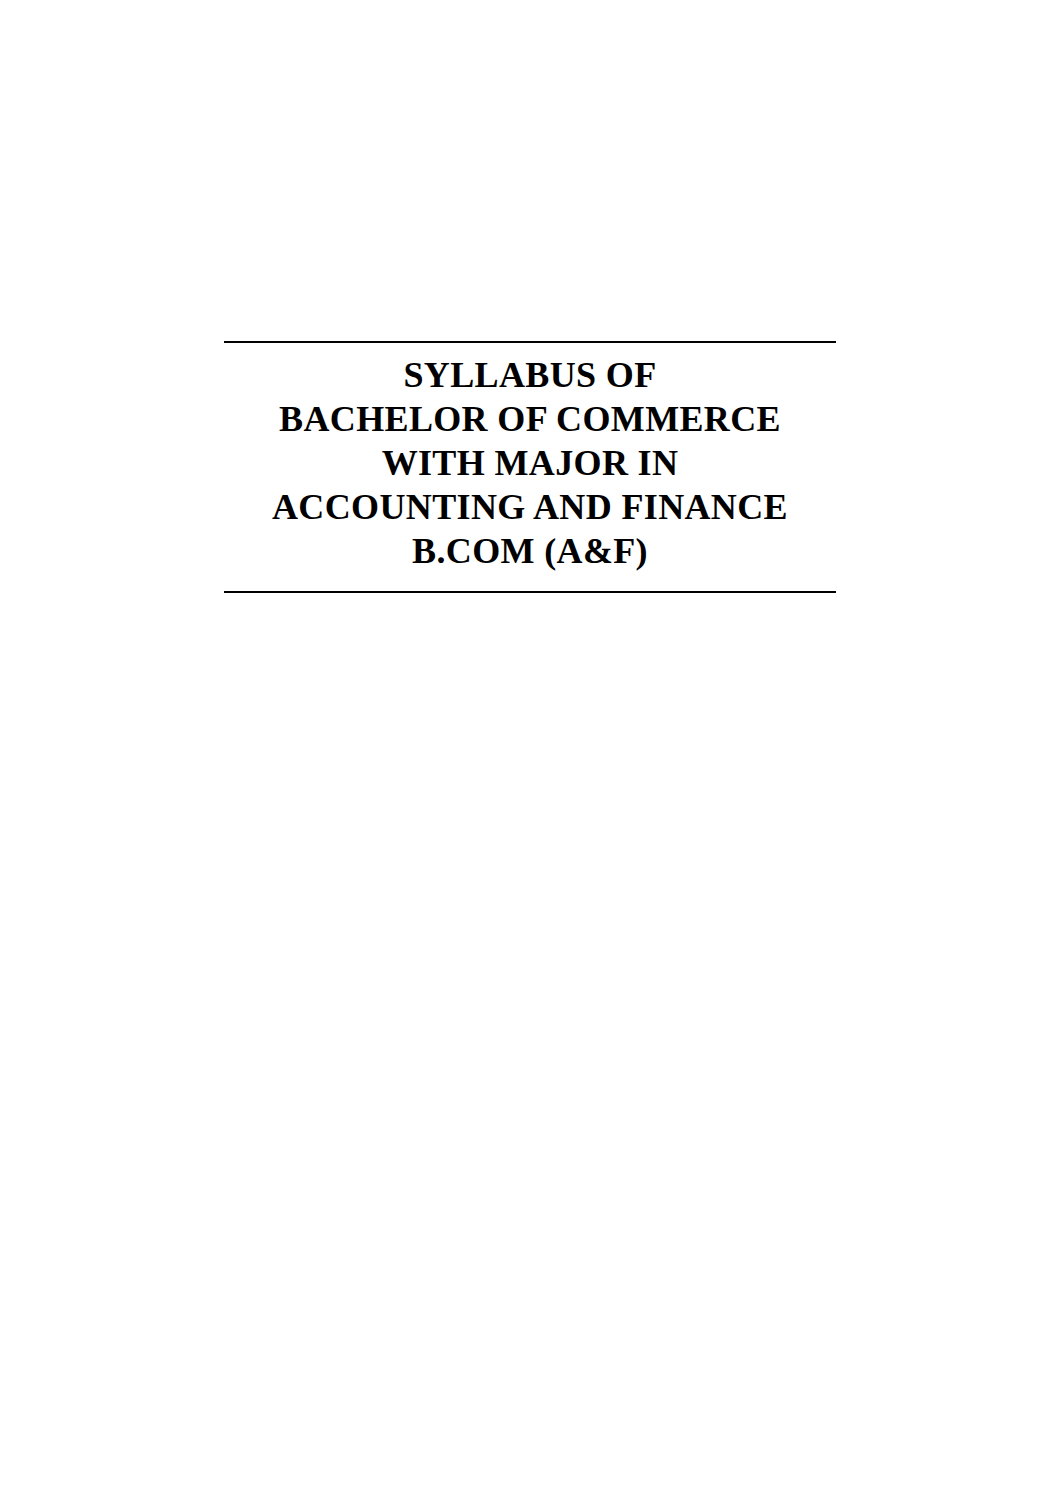Syllabus of
Bachelor of Commerce
with Major in
Accounting and Finance
B.Com (A&F)